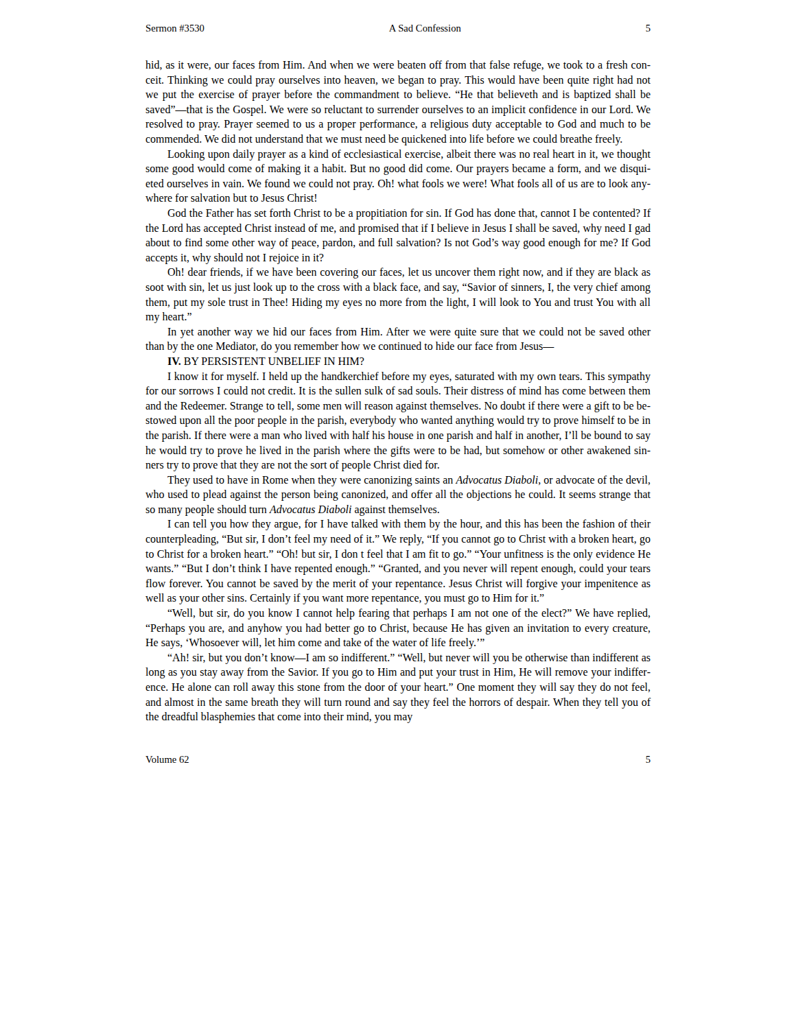Sermon #3530 A Sad Confession 5
hid, as it were, our faces from Him. And when we were beaten off from that false refuge, we took to a fresh conceit. Thinking we could pray ourselves into heaven, we began to pray. This would have been quite right had not we put the exercise of prayer before the commandment to believe. “He that believeth and is baptized shall be saved”—that is the Gospel. We were so reluctant to surrender ourselves to an implicit confidence in our Lord. We resolved to pray. Prayer seemed to us a proper performance, a religious duty acceptable to God and much to be commended. We did not understand that we must need be quickened into life before we could breathe freely.
Looking upon daily prayer as a kind of ecclesiastical exercise, albeit there was no real heart in it, we thought some good would come of making it a habit. But no good did come. Our prayers became a form, and we disquieted ourselves in vain. We found we could not pray. Oh! what fools we were! What fools all of us are to look anywhere for salvation but to Jesus Christ!
God the Father has set forth Christ to be a propitiation for sin. If God has done that, cannot I be contented? If the Lord has accepted Christ instead of me, and promised that if I believe in Jesus I shall be saved, why need I gad about to find some other way of peace, pardon, and full salvation? Is not God’s way good enough for me? If God accepts it, why should not I rejoice in it?
Oh! dear friends, if we have been covering our faces, let us uncover them right now, and if they are black as soot with sin, let us just look up to the cross with a black face, and say, “Savior of sinners, I, the very chief among them, put my sole trust in Thee! Hiding my eyes no more from the light, I will look to You and trust You with all my heart.”
In yet another way we hid our faces from Him. After we were quite sure that we could not be saved other than by the one Mediator, do you remember how we continued to hide our face from Jesus—
IV. BY PERSISTENT UNBELIEF IN HIM?
I know it for myself. I held up the handkerchief before my eyes, saturated with my own tears. This sympathy for our sorrows I could not credit. It is the sullen sulk of sad souls. Their distress of mind has come between them and the Redeemer. Strange to tell, some men will reason against themselves. No doubt if there were a gift to be bestowed upon all the poor people in the parish, everybody who wanted anything would try to prove himself to be in the parish. If there were a man who lived with half his house in one parish and half in another, I’ll be bound to say he would try to prove he lived in the parish where the gifts were to be had, but somehow or other awakened sinners try to prove that they are not the sort of people Christ died for.
They used to have in Rome when they were canonizing saints an Advocatus Diaboli, or advocate of the devil, who used to plead against the person being canonized, and offer all the objections he could. It seems strange that so many people should turn Advocatus Diaboli against themselves.
I can tell you how they argue, for I have talked with them by the hour, and this has been the fashion of their counterpleading, “But sir, I don’t feel my need of it.” We reply, “If you cannot go to Christ with a broken heart, go to Christ for a broken heart.” “Oh! but sir, I don t feel that I am fit to go.” “Your unfitness is the only evidence He wants.” “But I don’t think I have repented enough.” “Granted, and you never will repent enough, could your tears flow forever. You cannot be saved by the merit of your repentance. Jesus Christ will forgive your impenitence as well as your other sins. Certainly if you want more repentance, you must go to Him for it.”
“Well, but sir, do you know I cannot help fearing that perhaps I am not one of the elect?” We have replied, “Perhaps you are, and anyhow you had better go to Christ, because He has given an invitation to every creature, He says, ‘Whosoever will, let him come and take of the water of life freely.’”
“Ah! sir, but you don’t know—I am so indifferent.” “Well, but never will you be otherwise than indifferent as long as you stay away from the Savior. If you go to Him and put your trust in Him, He will remove your indifference. He alone can roll away this stone from the door of your heart.” One moment they will say they do not feel, and almost in the same breath they will turn round and say they feel the horrors of despair. When they tell you of the dreadful blasphemies that come into their mind, you may
Volume 62 5